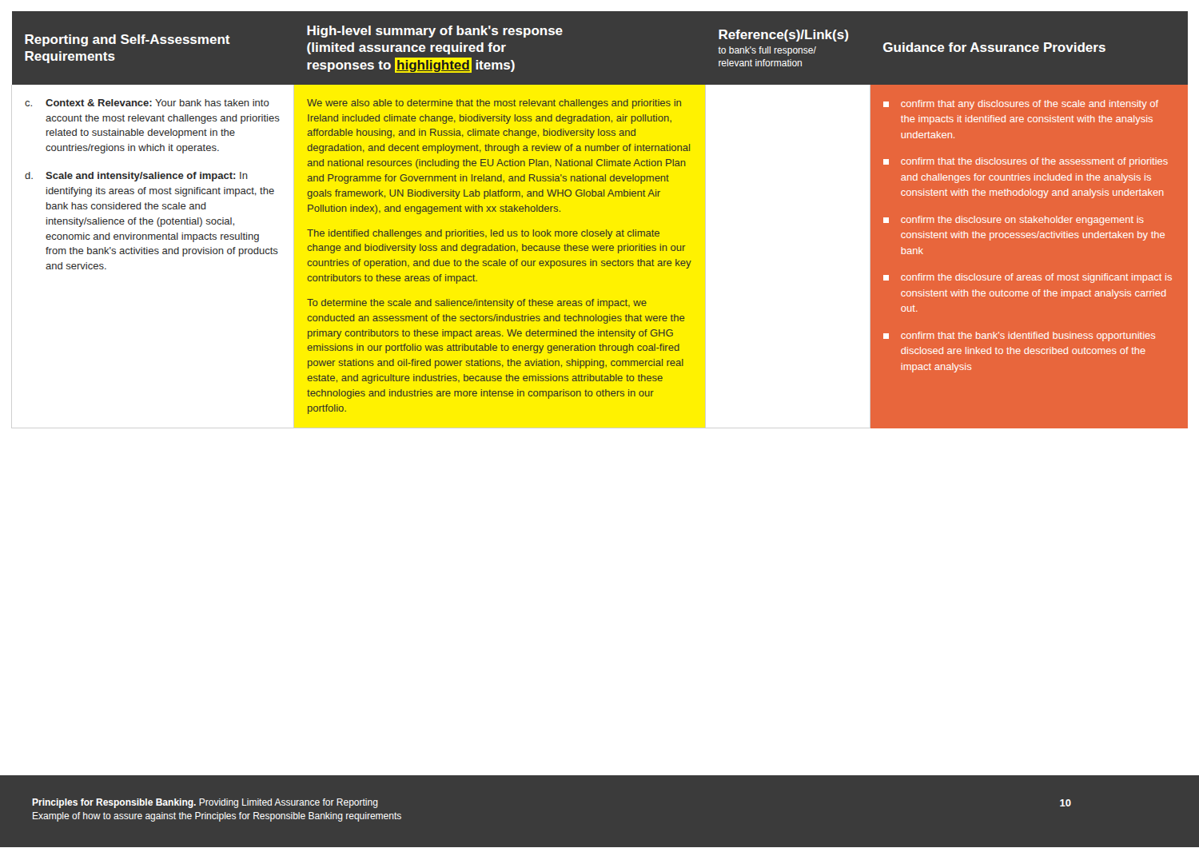| Reporting and Self-Assessment Requirements | High-level summary of bank's response (limited assurance required for responses to highlighted items) | Reference(s)/Link(s) to bank's full response/ relevant information | Guidance for Assurance Providers |
| --- | --- | --- | --- |
| c. Context & Relevance: Your bank has taken into account the most relevant challenges and priorities related to sustainable development in the countries/regions in which it operates. d. Scale and intensity/salience of impact: In identifying its areas of most significant impact, the bank has considered the scale and intensity/salience of the (potential) social, economic and environmental impacts resulting from the bank's activities and provision of products and services. | We were also able to determine that the most relevant challenges and priorities in Ireland included climate change, biodiversity loss and degradation, air pollution, affordable housing, and in Russia, climate change, biodiversity loss and degradation, and decent employment, through a review of a number of international and national resources (including the EU Action Plan, National Climate Action Plan and Programme for Government in Ireland, and Russia's national development goals framework, UN Biodiversity Lab platform, and WHO Global Ambient Air Pollution index), and engagement with xx stakeholders. The identified challenges and priorities, led us to look more closely at climate change and biodiversity loss and degradation, because these were priorities in our countries of operation, and due to the scale of our exposures in sectors that are key contributors to these areas of impact. To determine the scale and salience/intensity of these areas of impact, we conducted an assessment of the sectors/industries and technologies that were the primary contributors to these impact areas. We determined the intensity of GHG emissions in our portfolio was attributable to energy generation through coal-fired power stations and oil-fired power stations, the aviation, shipping, commercial real estate, and agriculture industries, because the emissions attributable to these technologies and industries are more intense in comparison to others in our portfolio. | | confirm that any disclosures of the scale and intensity of the impacts it identified are consistent with the analysis undertaken. confirm that the disclosures of the assessment of priorities and challenges for countries included in the analysis is consistent with the methodology and analysis undertaken confirm the disclosure on stakeholder engagement is consistent with the processes/activities undertaken by the bank confirm the disclosure of areas of most significant impact is consistent with the outcome of the impact analysis carried out. confirm that the bank's identified business opportunities disclosed are linked to the described outcomes of the impact analysis |
Principles for Responsible Banking. Providing Limited Assurance for Reporting
Example of how to assure against the Principles for Responsible Banking requirements
10